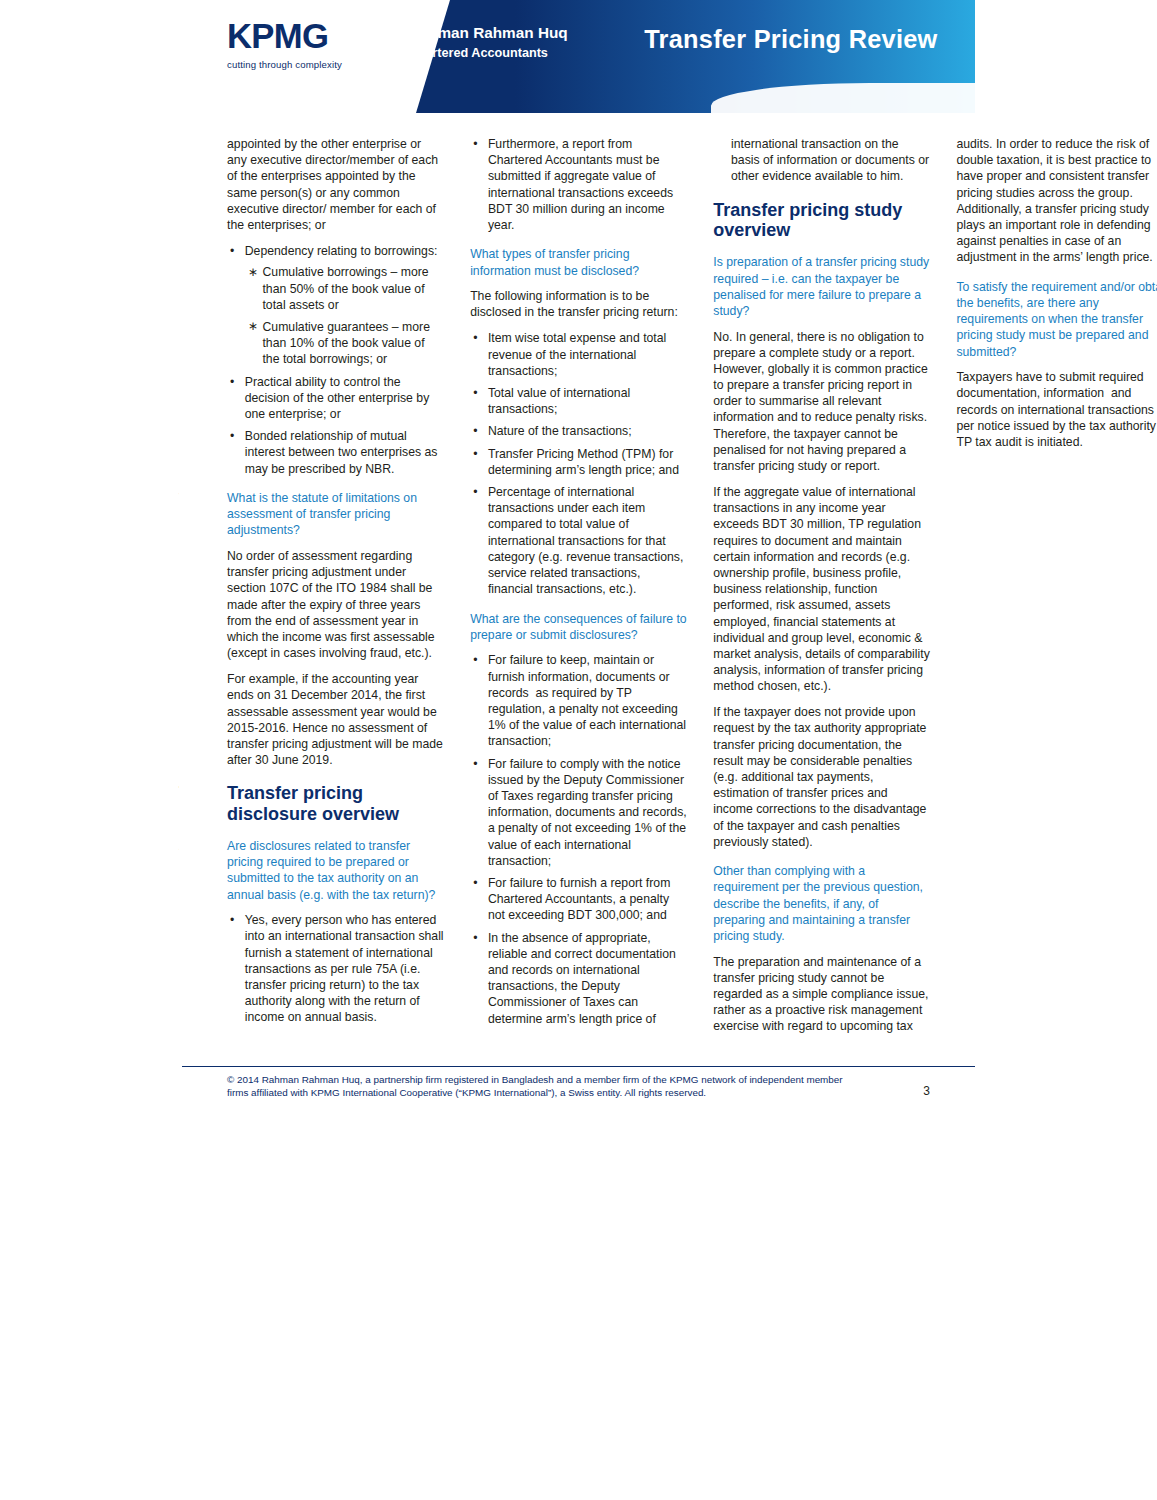KPMG
cutting through complexity
Rahman Rahman Huq
Chartered Accountants
Transfer Pricing Review
appointed by the other enterprise or any executive director/member of each of the enterprises appointed by the same person(s) or any common executive director/ member for each of the enterprises; or
Dependency relating to borrowings:
Cumulative borrowings – more than 50% of the book value of total assets or
Cumulative guarantees – more than 10% of the book value of the total borrowings; or
Practical ability to control the decision of the other enterprise by one enterprise; or
Bonded relationship of mutual interest between two enterprises as may be prescribed by NBR.
What is the statute of limitations on assessment of transfer pricing adjustments?
No order of assessment regarding transfer pricing adjustment under section 107C of the ITO 1984 shall be made after the expiry of three years from the end of assessment year in which the income was first assessable (except in cases involving fraud, etc.).
For example, if the accounting year ends on 31 December 2014, the first assessable assessment year would be 2015-2016. Hence no assessment of transfer pricing adjustment will be made after 30 June 2019.
Transfer pricing disclosure overview
Are disclosures related to transfer pricing required to be prepared or submitted to the tax authority on an annual basis (e.g. with the tax return)?
Yes, every person who has entered into an international transaction shall furnish a statement of international transactions as per rule 75A (i.e. transfer pricing return) to the tax authority along with the return of income on annual basis.
Furthermore, a report from Chartered Accountants must be submitted if aggregate value of international transactions exceeds BDT 30 million during an income year.
What types of transfer pricing information must be disclosed?
The following information is to be disclosed in the transfer pricing return:
Item wise total expense and total revenue of the international transactions;
Total value of international transactions;
Nature of the transactions;
Transfer Pricing Method (TPM) for determining arm’s length price; and
Percentage of international transactions under each item compared to total value of international transactions for that category (e.g. revenue transactions, service related transactions, financial transactions, etc.).
What are the consequences of failure to prepare or submit disclosures?
For failure to keep, maintain or furnish information, documents or records as required by TP regulation, a penalty not exceeding 1% of the value of each international transaction;
For failure to comply with the notice issued by the Deputy Commissioner of Taxes regarding transfer pricing information, documents and records, a penalty of not exceeding 1% of the value of each international transaction;
For failure to furnish a report from Chartered Accountants, a penalty not exceeding BDT 300,000; and
In the absence of appropriate, reliable and correct documentation and records on international transactions, the Deputy Commissioner of Taxes can determine arm’s length price of international transaction on the basis of information or documents or other evidence available to him.
Transfer pricing study overview
Is preparation of a transfer pricing study required – i.e. can the taxpayer be penalised for mere failure to prepare a study?
No. In general, there is no obligation to prepare a complete study or a report. However, globally it is common practice to prepare a transfer pricing report in order to summarise all relevant information and to reduce penalty risks. Therefore, the taxpayer cannot be penalised for not having prepared a transfer pricing study or report.
If the aggregate value of international transactions in any income year exceeds BDT 30 million, TP regulation requires to document and maintain certain information and records (e.g. ownership profile, business profile, business relationship, function performed, risk assumed, assets employed, financial statements at individual and group level, economic & market analysis, details of comparability analysis, information of transfer pricing method chosen, etc.).
If the taxpayer does not provide upon request by the tax authority appropriate transfer pricing documentation, the result may be considerable penalties (e.g. additional tax payments, estimation of transfer prices and income corrections to the disadvantage of the taxpayer and cash penalties previously stated).
Other than complying with a requirement per the previous question, describe the benefits, if any, of preparing and maintaining a transfer pricing study.
The preparation and maintenance of a transfer pricing study cannot be regarded as a simple compliance issue, rather as a proactive risk management exercise with regard to upcoming tax audits. In order to reduce the risk of double taxation, it is best practice to have proper and consistent transfer pricing studies across the group. Additionally, a transfer pricing study plays an important role in defending against penalties in case of an adjustment in the arms’ length price.
To satisfy the requirement and/or obtain the benefits, are there any requirements on when the transfer pricing study must be prepared and submitted?
Taxpayers have to submit required documentation, information and records on international transactions as per notice issued by the tax authority if TP tax audit is initiated.
© 2014 Rahman Rahman Huq, a partnership firm registered in Bangladesh and a member firm of the KPMG network of independent member firms affiliated with KPMG International Cooperative (“KPMG International”), a Swiss entity. All rights reserved.
3